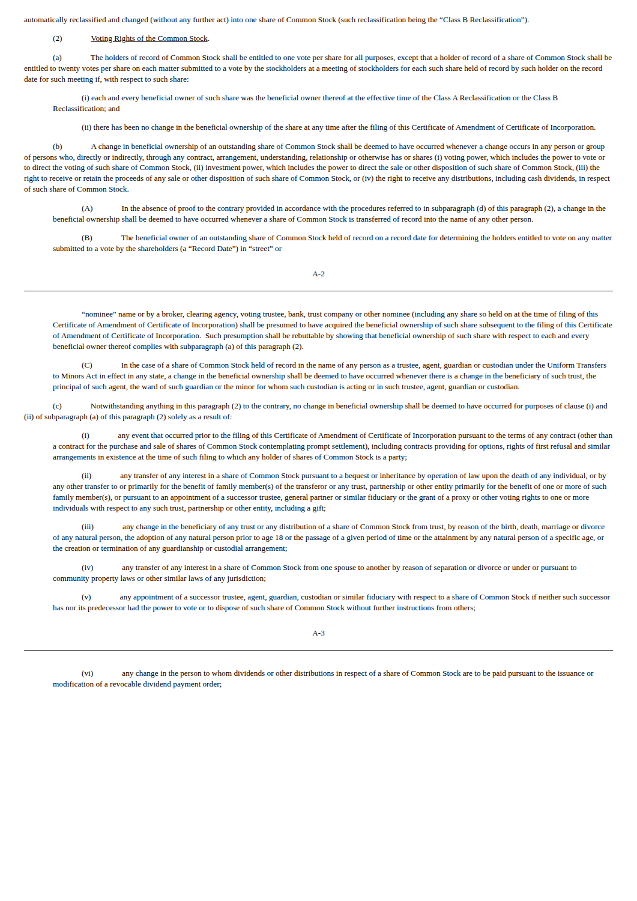automatically reclassified and changed (without any further act) into one share of Common Stock (such reclassification being the “Class B Reclassification”).
(2) Voting Rights of the Common Stock.
(a) The holders of record of Common Stock shall be entitled to one vote per share for all purposes, except that a holder of record of a share of Common Stock shall be entitled to twenty votes per share on each matter submitted to a vote by the stockholders at a meeting of stockholders for each such share held of record by such holder on the record date for such meeting if, with respect to such share:
(i) each and every beneficial owner of such share was the beneficial owner thereof at the effective time of the Class A Reclassification or the Class B Reclassification; and
(ii) there has been no change in the beneficial ownership of the share at any time after the filing of this Certificate of Amendment of Certificate of Incorporation.
(b) A change in beneficial ownership of an outstanding share of Common Stock shall be deemed to have occurred whenever a change occurs in any person or group of persons who, directly or indirectly, through any contract, arrangement, understanding, relationship or otherwise has or shares (i) voting power, which includes the power to vote or to direct the voting of such share of Common Stock, (ii) investment power, which includes the power to direct the sale or other disposition of such share of Common Stock, (iii) the right to receive or retain the proceeds of any sale or other disposition of such share of Common Stock, or (iv) the right to receive any distributions, including cash dividends, in respect of such share of Common Stock.
(A) In the absence of proof to the contrary provided in accordance with the procedures referred to in subparagraph (d) of this paragraph (2), a change in the beneficial ownership shall be deemed to have occurred whenever a share of Common Stock is transferred of record into the name of any other person.
(B) The beneficial owner of an outstanding share of Common Stock held of record on a record date for determining the holders entitled to vote on any matter submitted to a vote by the shareholders (a “Record Date”) in “street” or
A-2
“nominee” name or by a broker, clearing agency, voting trustee, bank, trust company or other nominee (including any share so held on at the time of filing of this Certificate of Amendment of Certificate of Incorporation) shall be presumed to have acquired the beneficial ownership of such share subsequent to the filing of this Certificate of Amendment of Certificate of Incorporation. Such presumption shall be rebuttable by showing that beneficial ownership of such share with respect to each and every beneficial owner thereof complies with subparagraph (a) of this paragraph (2).
(C) In the case of a share of Common Stock held of record in the name of any person as a trustee, agent, guardian or custodian under the Uniform Transfers to Minors Act in effect in any state, a change in the beneficial ownership shall be deemed to have occurred whenever there is a change in the beneficiary of such trust, the principal of such agent, the ward of such guardian or the minor for whom such custodian is acting or in such trustee, agent, guardian or custodian.
(c) Notwithstanding anything in this paragraph (2) to the contrary, no change in beneficial ownership shall be deemed to have occurred for purposes of clause (i) and (ii) of subparagraph (a) of this paragraph (2) solely as a result of:
(i) any event that occurred prior to the filing of this Certificate of Amendment of Certificate of Incorporation pursuant to the terms of any contract (other than a contract for the purchase and sale of shares of Common Stock contemplating prompt settlement), including contracts providing for options, rights of first refusal and similar arrangements in existence at the time of such filing to which any holder of shares of Common Stock is a party;
(ii) any transfer of any interest in a share of Common Stock pursuant to a bequest or inheritance by operation of law upon the death of any individual, or by any other transfer to or primarily for the benefit of family member(s) of the transferor or any trust, partnership or other entity primarily for the benefit of one or more of such family member(s), or pursuant to an appointment of a successor trustee, general partner or similar fiduciary or the grant of a proxy or other voting rights to one or more individuals with respect to any such trust, partnership or other entity, including a gift;
(iii) any change in the beneficiary of any trust or any distribution of a share of Common Stock from trust, by reason of the birth, death, marriage or divorce of any natural person, the adoption of any natural person prior to age 18 or the passage of a given period of time or the attainment by any natural person of a specific age, or the creation or termination of any guardianship or custodial arrangement;
(iv) any transfer of any interest in a share of Common Stock from one spouse to another by reason of separation or divorce or under or pursuant to community property laws or other similar laws of any jurisdiction;
(v) any appointment of a successor trustee, agent, guardian, custodian or similar fiduciary with respect to a share of Common Stock if neither such successor has nor its predecessor had the power to vote or to dispose of such share of Common Stock without further instructions from others;
A-3
(vi) any change in the person to whom dividends or other distributions in respect of a share of Common Stock are to be paid pursuant to the issuance or modification of a revocable dividend payment order;